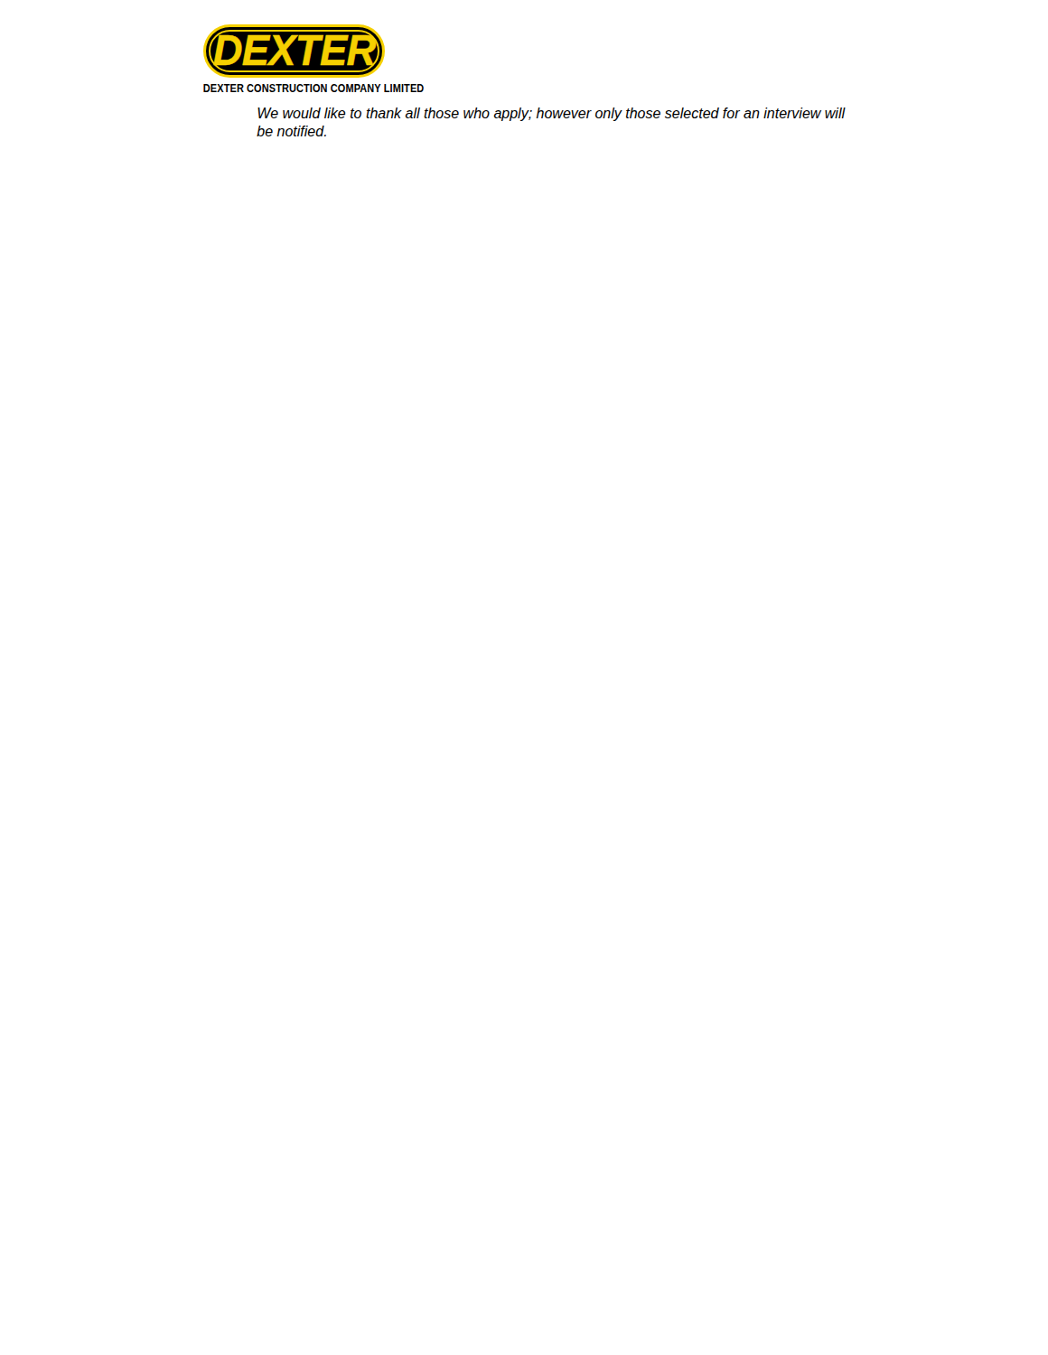DEXTER
DEXTER CONSTRUCTION COMPANY LIMITED
We would like to thank all those who apply; however only those selected for an interview will be notified.